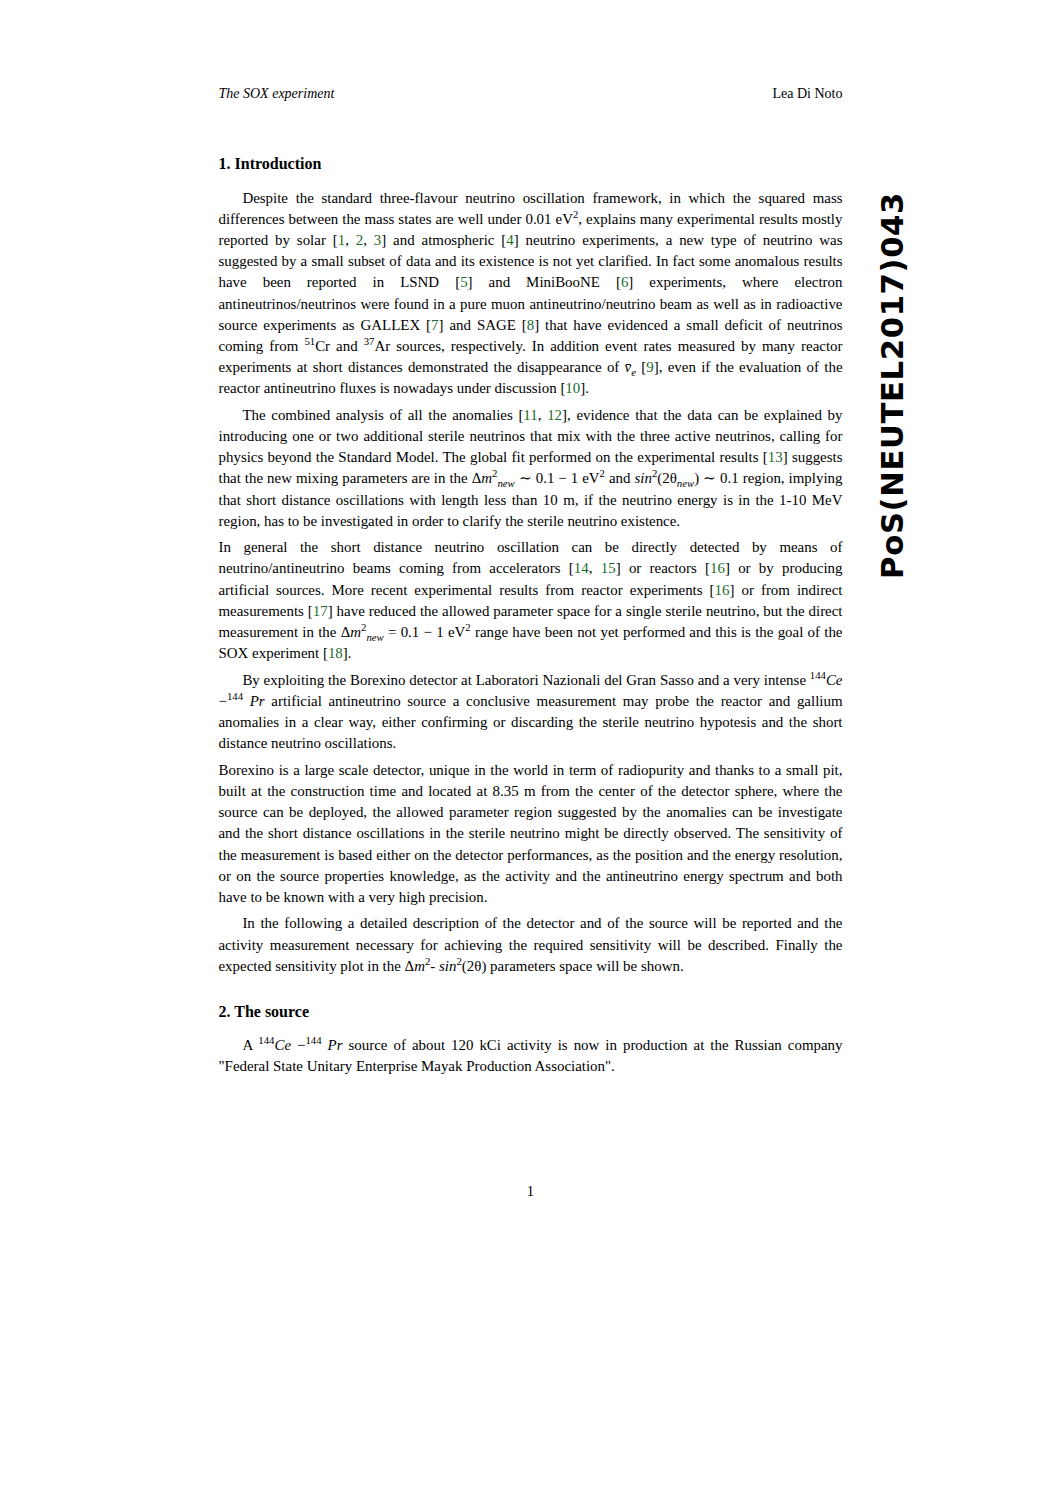The SOX experiment
Lea Di Noto
PoS(NEUTEL2017)043
1. Introduction
Despite the standard three-flavour neutrino oscillation framework, in which the squared mass differences between the mass states are well under 0.01 eV2, explains many experimental results mostly reported by solar [1, 2, 3] and atmospheric [4] neutrino experiments, a new type of neutrino was suggested by a small subset of data and its existence is not yet clarified. In fact some anomalous results have been reported in LSND [5] and MiniBooNE [6] experiments, where electron antineutrinos/neutrinos were found in a pure muon antineutrino/neutrino beam as well as in radioactive source experiments as GALLEX [7] and SAGE [8] that have evidenced a small deficit of neutrinos coming from 51Cr and 37Ar sources, respectively. In addition event rates measured by many reactor experiments at short distances demonstrated the disappearance of v̄e [9], even if the evaluation of the reactor antineutrino fluxes is nowadays under discussion [10].
The combined analysis of all the anomalies [11, 12], evidence that the data can be explained by introducing one or two additional sterile neutrinos that mix with the three active neutrinos, calling for physics beyond the Standard Model. The global fit performed on the experimental results [13] suggests that the new mixing parameters are in the Δm2new ∼ 0.1 − 1 eV2 and sin2(2θnew) ∼ 0.1 region, implying that short distance oscillations with length less than 10 m, if the neutrino energy is in the 1-10 MeV region, has to be investigated in order to clarify the sterile neutrino existence.
In general the short distance neutrino oscillation can be directly detected by means of neutrino/antineutrino beams coming from accelerators [14, 15] or reactors [16] or by producing artificial sources. More recent experimental results from reactor experiments [16] or from indirect measurements [17] have reduced the allowed parameter space for a single sterile neutrino, but the direct measurement in the Δm2new = 0.1 − 1 eV2 range have been not yet performed and this is the goal of the SOX experiment [18].
By exploiting the Borexino detector at Laboratori Nazionali del Gran Sasso and a very intense 144Ce −144 Pr artificial antineutrino source a conclusive measurement may probe the reactor and gallium anomalies in a clear way, either confirming or discarding the sterile neutrino hypotesis and the short distance neutrino oscillations.
Borexino is a large scale detector, unique in the world in term of radiopurity and thanks to a small pit, built at the construction time and located at 8.35 m from the center of the detector sphere, where the source can be deployed, the allowed parameter region suggested by the anomalies can be investigate and the short distance oscillations in the sterile neutrino might be directly observed. The sensitivity of the measurement is based either on the detector performances, as the position and the energy resolution, or on the source properties knowledge, as the activity and the antineutrino energy spectrum and both have to be known with a very high precision.
In the following a detailed description of the detector and of the source will be reported and the activity measurement necessary for achieving the required sensitivity will be described. Finally the expected sensitivity plot in the Δm2- sin2(2θ) parameters space will be shown.
2. The source
A 144Ce −144 Pr source of about 120 kCi activity is now in production at the Russian company "Federal State Unitary Enterprise Mayak Production Association".
1